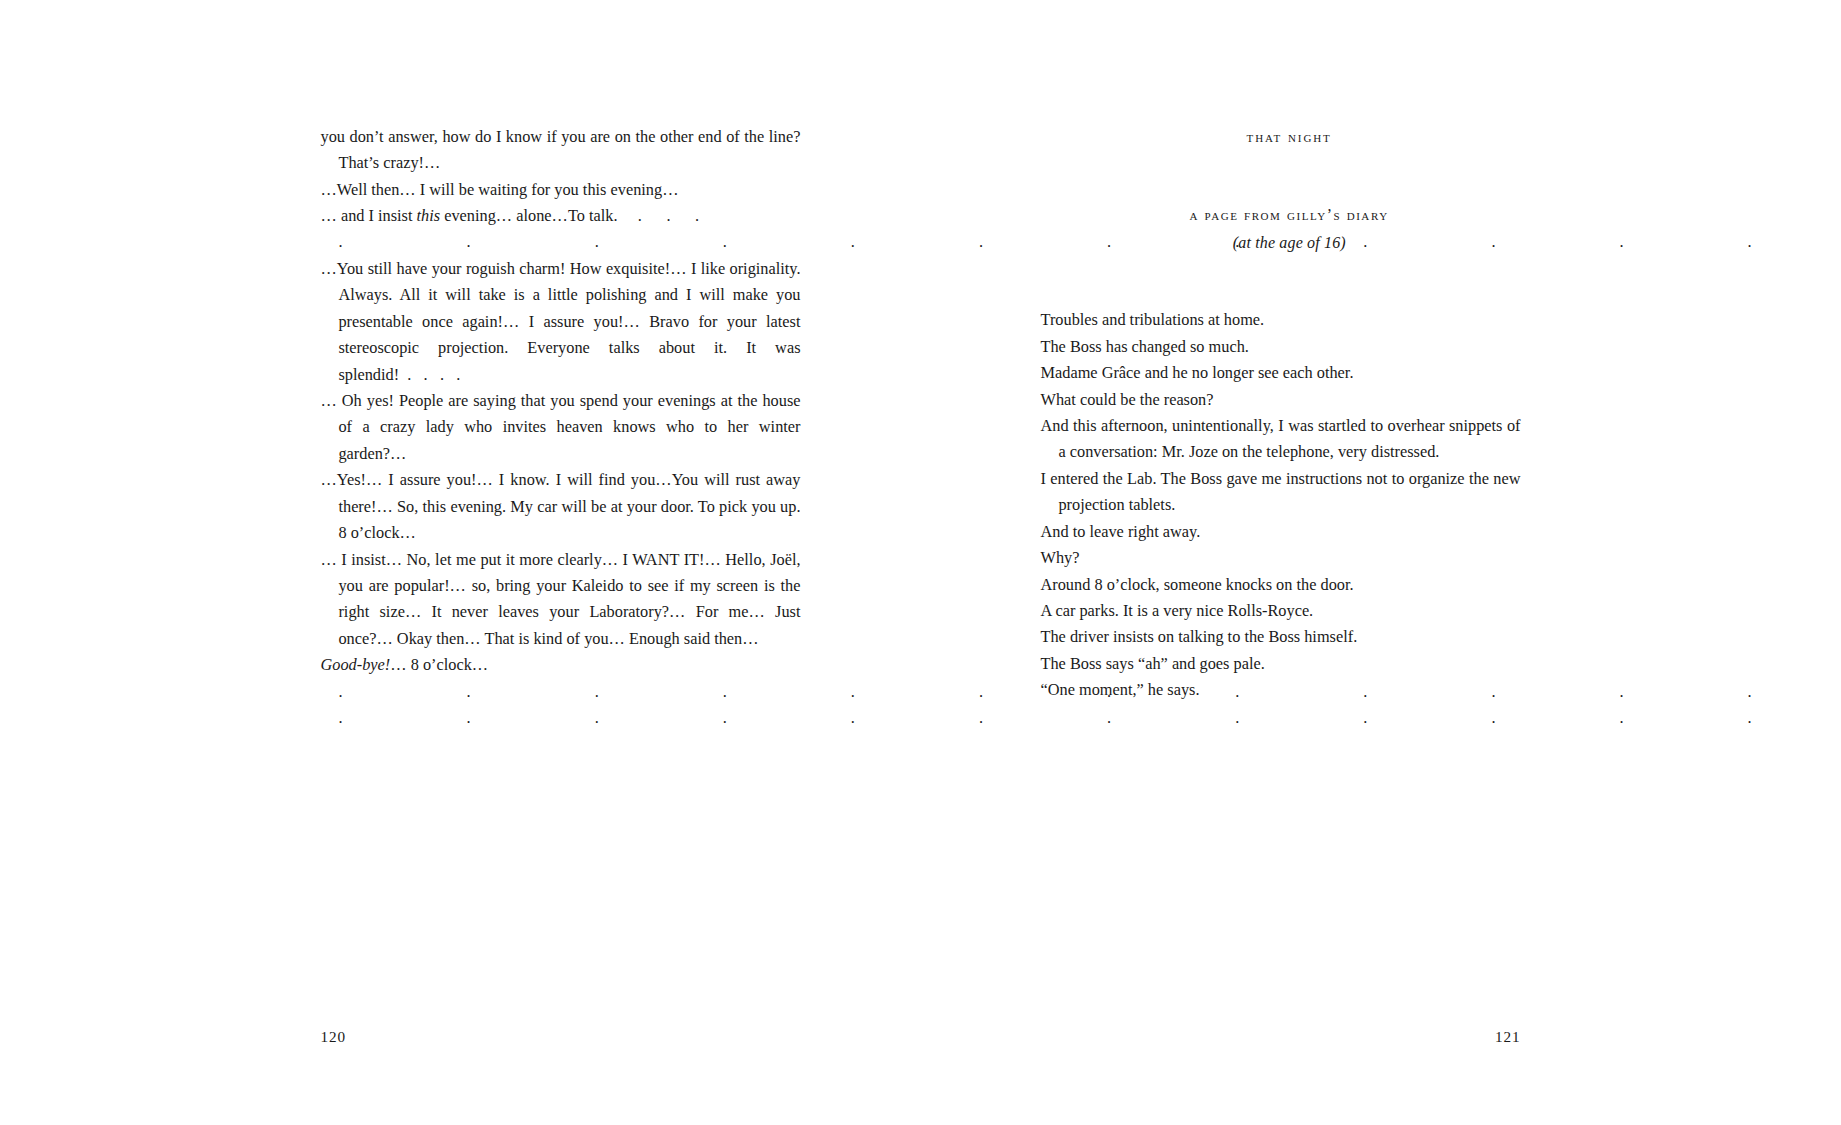you don’t answer, how do I know if you are on the other end of the line? That’s crazy!…
…Well then… I will be waiting for you this evening…
… and I insist this evening… alone…To talk. . . .
. . . . . . . . . . . .
…You still have your roguish charm! How exquisite!… I like originality. Always. All it will take is a little polishing and I will make you presentable once again!… I assure you!… Bravo for your latest stereoscopic projection. Everyone talks about it. It was splendid! . . . .
… Oh yes! People are saying that you spend your evenings at the house of a crazy lady who invites heaven knows who to her winter garden?…
…Yes!… I assure you!… I know. I will find you…You will rust away there!… So, this evening. My car will be at your door. To pick you up. 8 o’clock…
… I insist… No, let me put it more clearly… I WANT IT!… Hello, Joël, you are popular!… so, bring your Kaleido to see if my screen is the right size… It never leaves your Laboratory?… For me… Just once?… Okay then… That is kind of you… Enough said then…
Good-bye!… 8 o’clock…
. . . . . . . . . . . . .
. . . . . . . . . . . . .
120
that night
a page from gilly’s diary
(at the age of 16)
Troubles and tribulations at home.
The Boss has changed so much.
Madame Grâce and he no longer see each other.
What could be the reason?
And this afternoon, unintentionally, I was startled to overhear snippets of a conversation: Mr. Joze on the telephone, very distressed.
I entered the Lab. The Boss gave me instructions not to organize the new projection tablets.
And to leave right away.
Why?
Around 8 o’clock, someone knocks on the door.
A car parks. It is a very nice Rolls-Royce.
The driver insists on talking to the Boss himself.
The Boss says “ah” and goes pale.
“One moment,” he says.
121